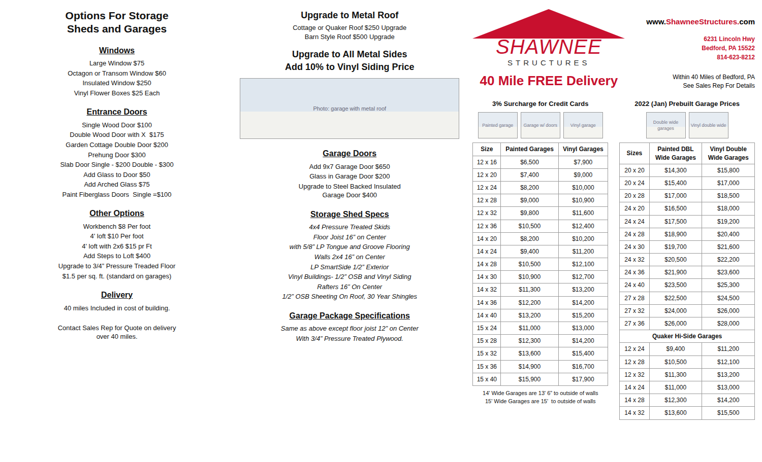Options For Storage
Sheds and Garages
Windows
Large Window $75
Octagon or Transom Window $60
Insulated Window $250
Vinyl Flower Boxes $25 Each
Entrance Doors
Single Wood Door $100
Double Wood Door with X $175
Garden Cottage Double Door $200
Prehung Door $300
Slab Door Single - $200 Double - $300
Add Glass to Door $50
Add Arched Glass $75
Paint Fiberglass Doors Single =$100
Other Options
Workbench $8 Per foot
4' loft $10 Per foot
4' loft with 2x6 $15 pr Ft
Add Steps to Loft $400
Upgrade to 3/4” Pressure Treaded Floor
$1.5 per sq. ft. (standard on garages)
Delivery
40 miles Included in cost of building.
Contact Sales Rep for Quote on delivery
over 40 miles.
Upgrade to Metal Roof
Cottage or Quaker Roof $250 Upgrade
Barn Style Roof $500 Upgrade
Upgrade to All Metal Sides
Add 10% to Vinyl Siding Price
Photo: garage with metal roof
Garage Doors
Add 9x7 Garage Door $650
Glass in Garage Door $200
Upgrade to Steel Backed Insulated
Garage Door $400
Storage Shed Specs
4x4 Pressure Treated Skids
Floor Joist 16” on Center
with 5/8” LP Tongue and Groove Flooring
Walls 2x4 16” on Center
LP SmartSide 1/2” Exterior
Vinyl Buildings- 1/2” OSB and Vinyl Siding
Rafters 16” On Center
1/2” OSB Sheeting On Roof, 30 Year Shingles
Garage Package Specifications
Same as above except floor joist 12” on Center
With 3/4” Pressure Treated Plywood.
SHAWNEE
STRUCTURES
40 Mile FREE Delivery
www. ShawneeStructures. com
6231 Lincoln Hwy
Bedford, PA 15522
814-623-8212
Within 40 Miles of Bedford, PA
See Sales Rep For Details
3% Surcharge for Credit Cards
Painted garage
Garage w/ doors
Vinyl garage
| Size | Painted Garages | Vinyl Garages |
| --- | --- | --- |
| 12 x 16 | $6,500 | $7,900 |
| 12 x 20 | $7,400 | $9,000 |
| 12 x 24 | $8,200 | $10,000 |
| 12 x 28 | $9,000 | $10,900 |
| 12 x 32 | $9,800 | $11,600 |
| 12 x 36 | $10,500 | $12,400 |
| 14 x 20 | $8,200 | $10,200 |
| 14 x 24 | $9,400 | $11,200 |
| 14 x 28 | $10,500 | $12,100 |
| 14 x 30 | $10,900 | $12,700 |
| 14 x 32 | $11,300 | $13,200 |
| 14 x 36 | $12,200 | $14,200 |
| 14 x 40 | $13,200 | $15,200 |
| 15 x 24 | $11,000 | $13,000 |
| 15 x 28 | $12,300 | $14,200 |
| 15 x 32 | $13,600 | $15,400 |
| 15 x 36 | $14,900 | $16,700 |
| 15 x 40 | $15,900 | $17,900 |
14' Wide Garages are 13' 6” to outside of walls
15' Wide Garages are 15' to outside of walls
2022 (Jan) Prebuilt Garage Prices
Double wide garages
Vinyl double wide
| Sizes | Painted DBL Wide Garages | Vinyl Double Wide Garages |
| --- | --- | --- |
| 20 x 20 | $14,300 | $15,800 |
| 20 x 24 | $15,400 | $17,000 |
| 20 x 28 | $17,000 | $18,500 |
| 24 x 20 | $16,500 | $18,000 |
| 24 x 24 | $17,500 | $19,200 |
| 24 x 28 | $18,900 | $20,400 |
| 24 x 30 | $19,700 | $21,600 |
| 24 x 32 | $20,500 | $22,200 |
| 24 x 36 | $21,900 | $23,600 |
| 24 x 40 | $23,500 | $25,300 |
| 27 x 28 | $22,500 | $24,500 |
| 27 x 32 | $24,000 | $26,000 |
| 27 x 36 | $26,000 | $28,000 |
| Quaker Hi-Side Garages |
| 12 x 24 | $9,400 | $11,200 |
| 12 x 28 | $10,500 | $12,100 |
| 12 x 32 | $11,300 | $13,200 |
| 14 x 24 | $11,000 | $13,000 |
| 14 x 28 | $12,300 | $14,200 |
| 14 x 32 | $13,600 | $15,500 |